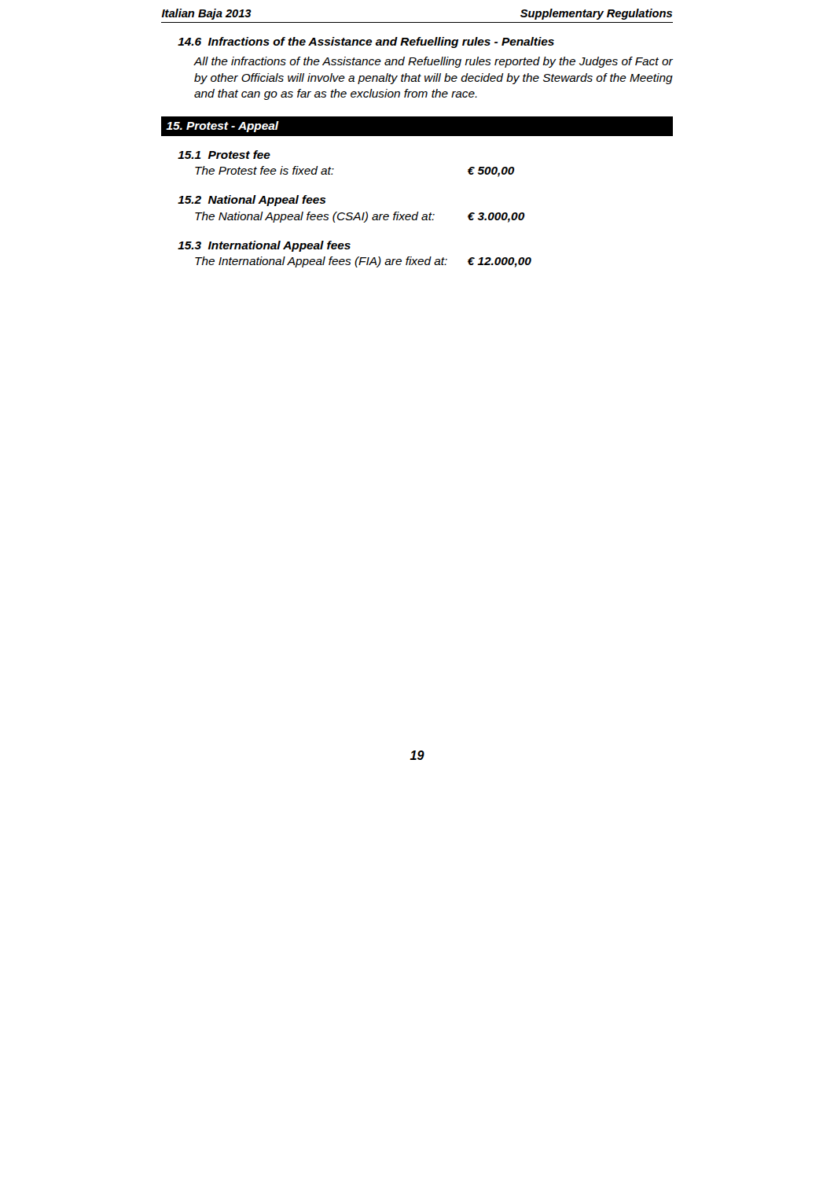Italian Baja 2013
Supplementary Regulations
14.6 Infractions of the Assistance and Refuelling rules - Penalties
All the infractions of the Assistance and Refuelling rules reported by the Judges of Fact or by other Officials will involve a penalty that will be decided by the Stewards of the Meeting and that can go as far as the exclusion from the race.
15. Protest - Appeal
15.1 Protest fee
The Protest fee is fixed at:
€ 500,00
15.2 National Appeal fees
The National Appeal fees (CSAI) are fixed at:
€ 3.000,00
15.3 International Appeal fees
The International Appeal fees (FIA) are fixed at:
€ 12.000,00
19